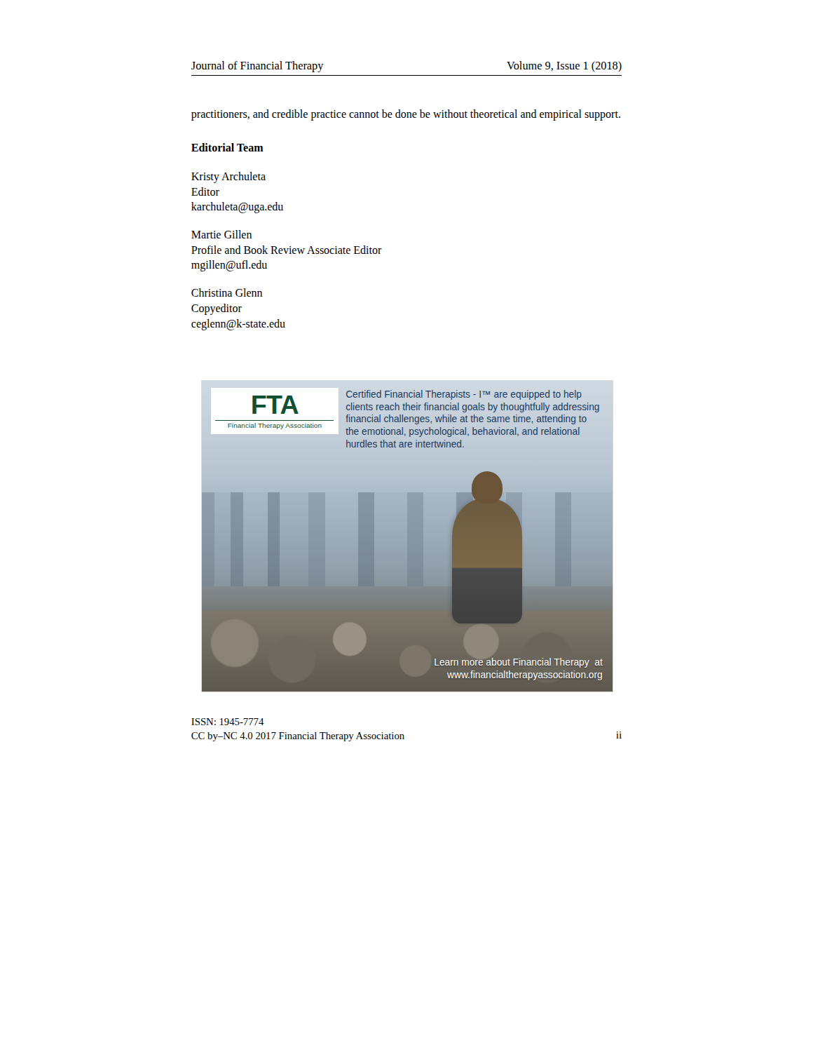Journal of Financial Therapy Volume 9, Issue 1 (2018)
practitioners, and credible practice cannot be done be without theoretical and empirical support.
Editorial Team
Kristy Archuleta
Editor
karchuleta@uga.edu
Martie Gillen
Profile and Book Review Associate Editor
mgillen@ufl.edu
Christina Glenn
Copyeditor
ceglenn@k-state.edu
FTA Financial Therapy Association
Certified Financial Therapists - I™ are equipped to help clients reach their financial goals by thoughtfully addressing financial challenges, while at the same time, attending to the emotional, psychological, behavioral, and relational hurdles that are intertwined.
Learn more about Financial Therapy at
www.financialtherapyassociation.org
ISSN: 1945-7774
CC by–NC 4.0 2017 Financial Therapy Association
ii